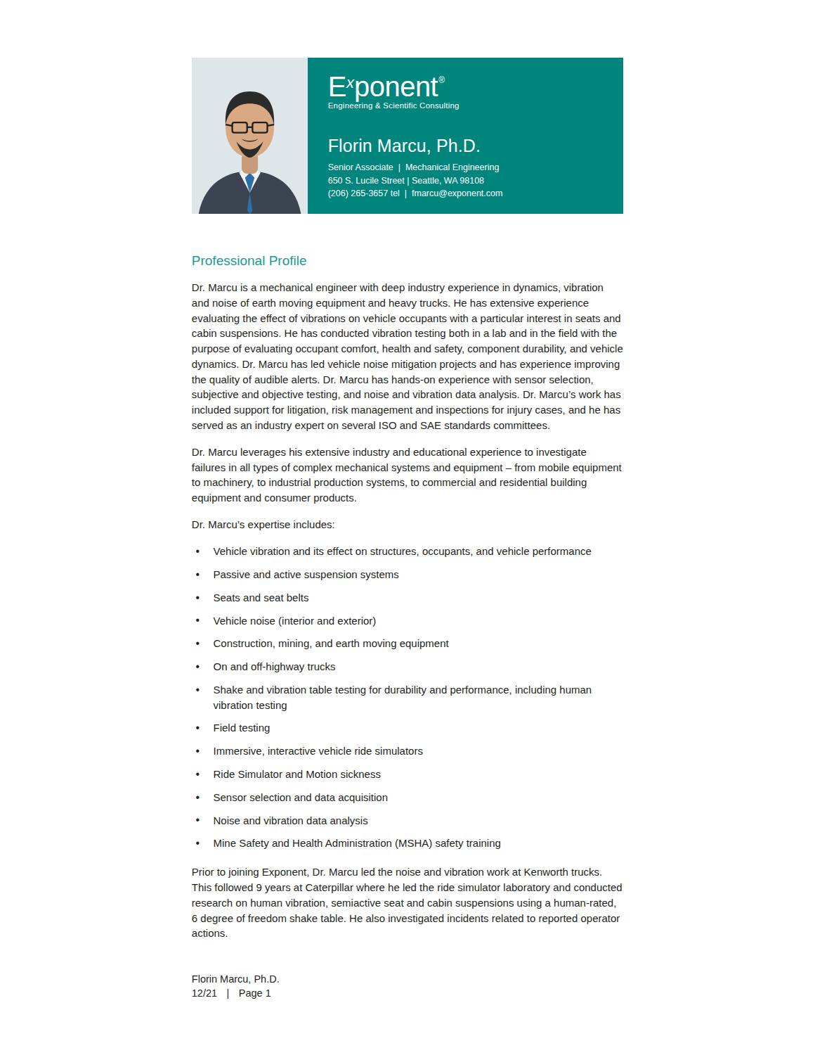Exponent® Engineering & Scientific Consulting
Florin Marcu, Ph.D.
Senior Associate | Mechanical Engineering
650 S. Lucile Street | Seattle, WA 98108
(206) 265-3657 tel | fmarcu@exponent.com
Professional Profile
Dr. Marcu is a mechanical engineer with deep industry experience in dynamics, vibration and noise of earth moving equipment and heavy trucks. He has extensive experience evaluating the effect of vibrations on vehicle occupants with a particular interest in seats and cabin suspensions. He has conducted vibration testing both in a lab and in the field with the purpose of evaluating occupant comfort, health and safety, component durability, and vehicle dynamics. Dr. Marcu has led vehicle noise mitigation projects and has experience improving the quality of audible alerts. Dr. Marcu has hands-on experience with sensor selection, subjective and objective testing, and noise and vibration data analysis. Dr. Marcu’s work has included support for litigation, risk management and inspections for injury cases, and he has served as an industry expert on several ISO and SAE standards committees.
Dr. Marcu leverages his extensive industry and educational experience to investigate failures in all types of complex mechanical systems and equipment – from mobile equipment to machinery, to industrial production systems, to commercial and residential building equipment and consumer products.
Dr. Marcu’s expertise includes:
Vehicle vibration and its effect on structures, occupants, and vehicle performance
Passive and active suspension systems
Seats and seat belts
Vehicle noise (interior and exterior)
Construction, mining, and earth moving equipment
On and off-highway trucks
Shake and vibration table testing for durability and performance, including human vibration testing
Field testing
Immersive, interactive vehicle ride simulators
Ride Simulator and Motion sickness
Sensor selection and data acquisition
Noise and vibration data analysis
Mine Safety and Health Administration (MSHA) safety training
Prior to joining Exponent, Dr. Marcu led the noise and vibration work at Kenworth trucks. This followed 9 years at Caterpillar where he led the ride simulator laboratory and conducted research on human vibration, semiactive seat and cabin suspensions using a human-rated, 6 degree of freedom shake table. He also investigated incidents related to reported operator actions.
Florin Marcu, Ph.D. 12/21|Page 1